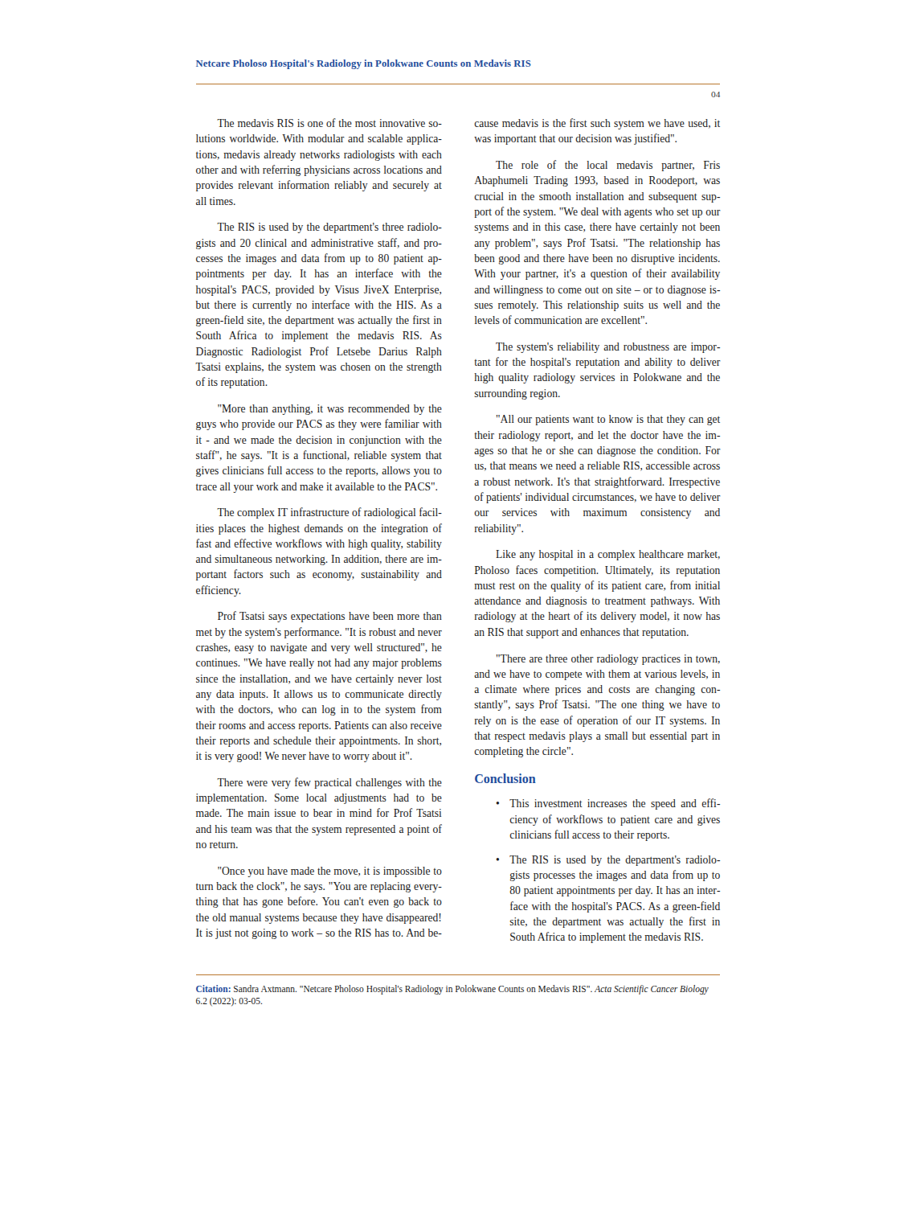Netcare Pholoso Hospital's Radiology in Polokwane Counts on Medavis RIS
04
The medavis RIS is one of the most innovative solutions worldwide. With modular and scalable applications, medavis already networks radiologists with each other and with referring physicians across locations and provides relevant information reliably and securely at all times.
The RIS is used by the department's three radiologists and 20 clinical and administrative staff, and processes the images and data from up to 80 patient appointments per day. It has an interface with the hospital's PACS, provided by Visus JiveX Enterprise, but there is currently no interface with the HIS. As a green-field site, the department was actually the first in South Africa to implement the medavis RIS. As Diagnostic Radiologist Prof Letsebe Darius Ralph Tsatsi explains, the system was chosen on the strength of its reputation.
"More than anything, it was recommended by the guys who provide our PACS as they were familiar with it - and we made the decision in conjunction with the staff", he says. "It is a functional, reliable system that gives clinicians full access to the reports, allows you to trace all your work and make it available to the PACS".
The complex IT infrastructure of radiological facilities places the highest demands on the integration of fast and effective workflows with high quality, stability and simultaneous networking. In addition, there are important factors such as economy, sustainability and efficiency.
Prof Tsatsi says expectations have been more than met by the system's performance. "It is robust and never crashes, easy to navigate and very well structured", he continues. "We have really not had any major problems since the installation, and we have certainly never lost any data inputs. It allows us to communicate directly with the doctors, who can log in to the system from their rooms and access reports. Patients can also receive their reports and schedule their appointments. In short, it is very good! We never have to worry about it".
There were very few practical challenges with the implementation. Some local adjustments had to be made. The main issue to bear in mind for Prof Tsatsi and his team was that the system represented a point of no return.
"Once you have made the move, it is impossible to turn back the clock", he says. "You are replacing everything that has gone before. You can't even go back to the old manual systems because they have disappeared! It is just not going to work – so the RIS has to. And because medavis is the first such system we have used, it was important that our decision was justified".
The role of the local medavis partner, Fris Abaphumeli Trading 1993, based in Roodeport, was crucial in the smooth installation and subsequent support of the system. "We deal with agents who set up our systems and in this case, there have certainly not been any problem", says Prof Tsatsi. "The relationship has been good and there have been no disruptive incidents. With your partner, it's a question of their availability and willingness to come out on site – or to diagnose issues remotely. This relationship suits us well and the levels of communication are excellent".
The system's reliability and robustness are important for the hospital's reputation and ability to deliver high quality radiology services in Polokwane and the surrounding region.
"All our patients want to know is that they can get their radiology report, and let the doctor have the images so that he or she can diagnose the condition. For us, that means we need a reliable RIS, accessible across a robust network. It's that straightforward. Irrespective of patients' individual circumstances, we have to deliver our services with maximum consistency and reliability".
Like any hospital in a complex healthcare market, Pholoso faces competition. Ultimately, its reputation must rest on the quality of its patient care, from initial attendance and diagnosis to treatment pathways. With radiology at the heart of its delivery model, it now has an RIS that support and enhances that reputation.
"There are three other radiology practices in town, and we have to compete with them at various levels, in a climate where prices and costs are changing constantly", says Prof Tsatsi. "The one thing we have to rely on is the ease of operation of our IT systems. In that respect medavis plays a small but essential part in completing the circle".
Conclusion
This investment increases the speed and efficiency of workflows to patient care and gives clinicians full access to their reports.
The RIS is used by the department's radiologists processes the images and data from up to 80 patient appointments per day. It has an interface with the hospital's PACS. As a green-field site, the department was actually the first in South Africa to implement the medavis RIS.
Citation: Sandra Axtmann. "Netcare Pholoso Hospital's Radiology in Polokwane Counts on Medavis RIS". Acta Scientific Cancer Biology 6.2 (2022): 03-05.